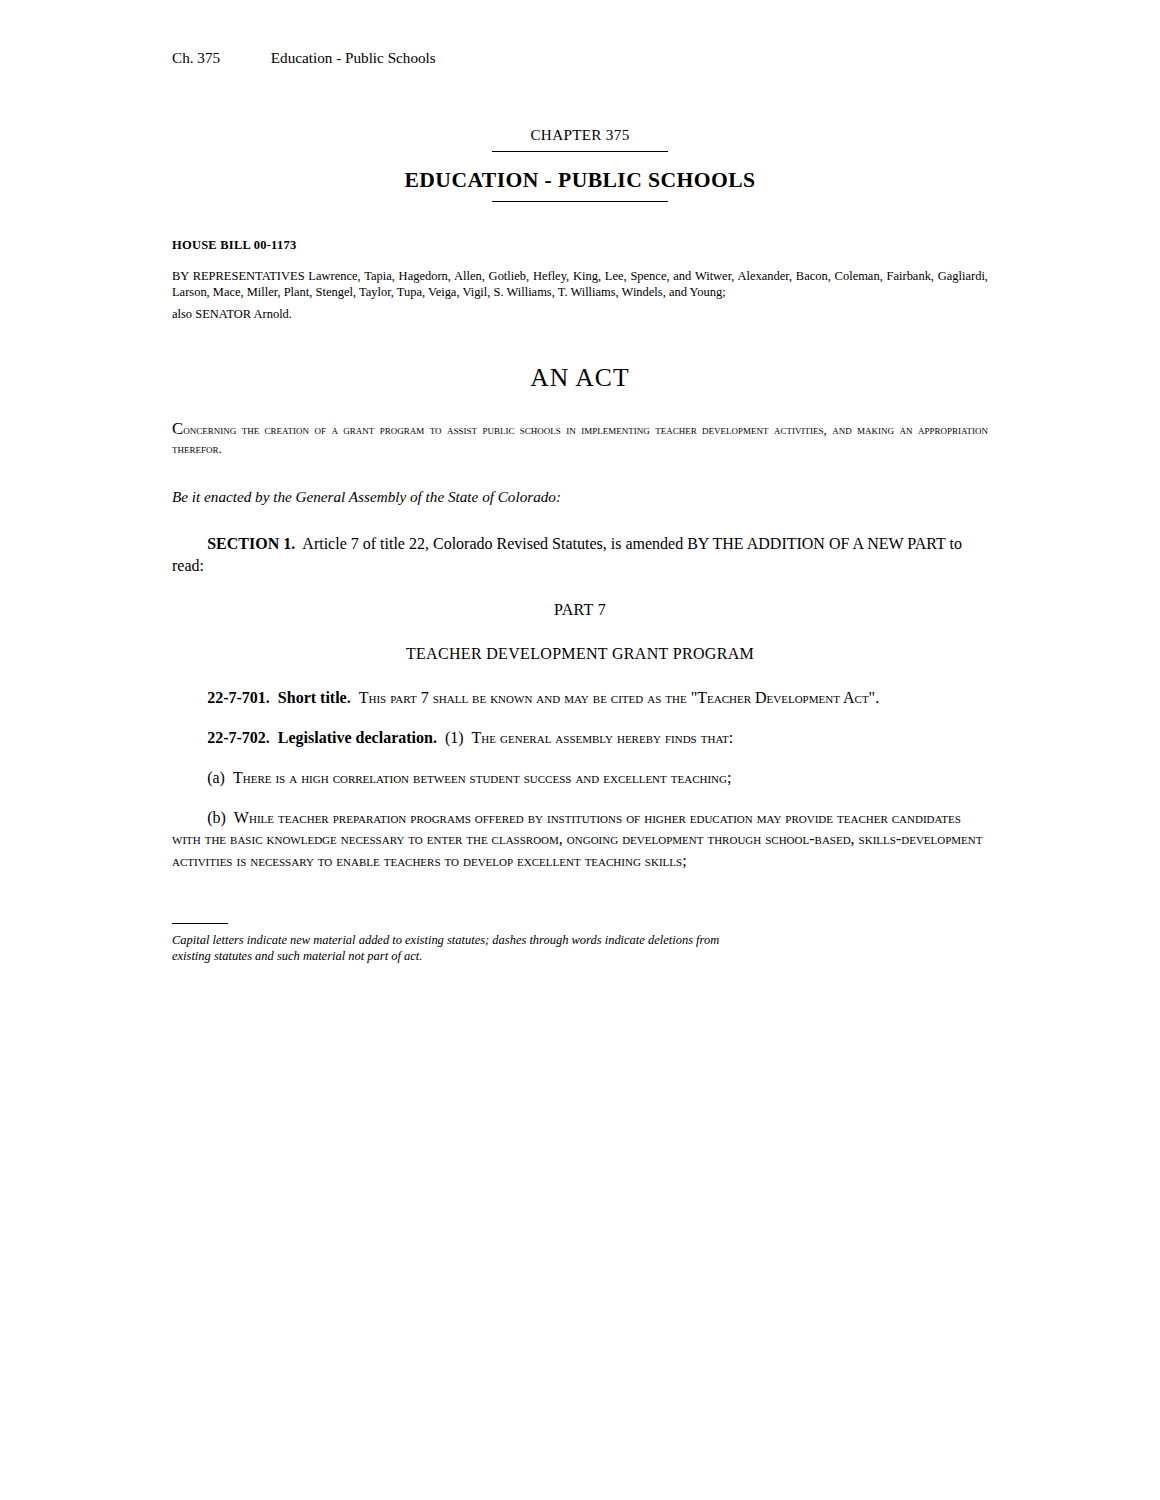Ch. 375
Education - Public Schools
CHAPTER 375
EDUCATION - PUBLIC SCHOOLS
HOUSE BILL 00-1173
BY REPRESENTATIVES Lawrence, Tapia, Hagedorn, Allen, Gotlieb, Hefley, King, Lee, Spence, and Witwer, Alexander, Bacon, Coleman, Fairbank, Gagliardi, Larson, Mace, Miller, Plant, Stengel, Taylor, Tupa, Veiga, Vigil, S. Williams, T. Williams, Windels, and Young; also SENATOR Arnold.
AN ACT
Concerning the creation of a grant program to assist public schools in implementing teacher development activities, and making an appropriation therefor.
Be it enacted by the General Assembly of the State of Colorado:
SECTION 1. Article 7 of title 22, Colorado Revised Statutes, is amended BY THE ADDITION OF A NEW PART to read:
PART 7
TEACHER DEVELOPMENT GRANT PROGRAM
22-7-701. Short title. This part 7 shall be known and may be cited as the "Teacher Development Act".
22-7-702. Legislative declaration. (1) The general assembly hereby finds that:
(a) There is a high correlation between student success and excellent teaching;
(b) While teacher preparation programs offered by institutions of higher education may provide teacher candidates with the basic knowledge necessary to enter the classroom, ongoing development through school-based, skills-development activities is necessary to enable teachers to develop excellent teaching skills;
Capital letters indicate new material added to existing statutes; dashes through words indicate deletions from existing statutes and such material not part of act.